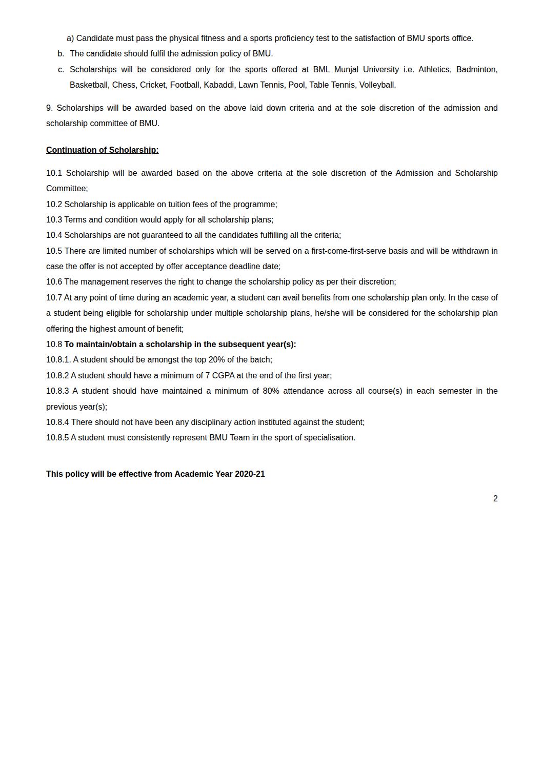a) Candidate must pass the physical fitness and a sports proficiency test to the satisfaction of BMU sports office.
The candidate should fulfil the admission policy of BMU.
Scholarships will be considered only for the sports offered at BML Munjal University i.e. Athletics, Badminton, Basketball, Chess, Cricket, Football, Kabaddi, Lawn Tennis, Pool, Table Tennis, Volleyball.
9. Scholarships will be awarded based on the above laid down criteria and at the sole discretion of the admission and scholarship committee of BMU.
Continuation of Scholarship:
10.1 Scholarship will be awarded based on the above criteria at the sole discretion of the Admission and Scholarship Committee;
10.2 Scholarship is applicable on tuition fees of the programme;
10.3 Terms and condition would apply for all scholarship plans;
10.4 Scholarships are not guaranteed to all the candidates fulfilling all the criteria;
10.5 There are limited number of scholarships which will be served on a first-come-first-serve basis and will be withdrawn in case the offer is not accepted by offer acceptance deadline date;
10.6 The management reserves the right to change the scholarship policy as per their discretion;
10.7 At any point of time during an academic year, a student can avail benefits from one scholarship plan only. In the case of a student being eligible for scholarship under multiple scholarship plans, he/she will be considered for the scholarship plan offering the highest amount of benefit;
10.8 To maintain/obtain a scholarship in the subsequent year(s):
10.8.1. A student should be amongst the top 20% of the batch;
10.8.2 A student should have a minimum of 7 CGPA at the end of the first year;
10.8.3 A student should have maintained a minimum of 80% attendance across all course(s) in each semester in the previous year(s);
10.8.4 There should not have been any disciplinary action instituted against the student;
10.8.5 A student must consistently represent BMU Team in the sport of specialisation.
This policy will be effective from Academic Year 2020-21
2